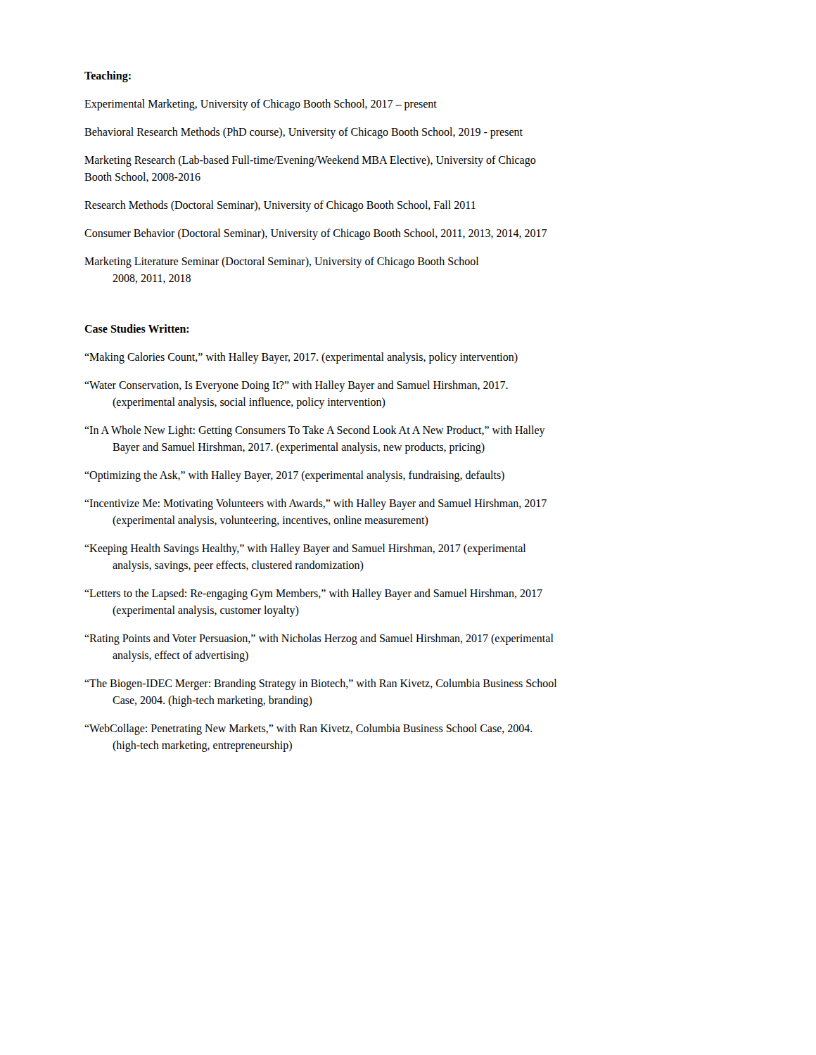Teaching:
Experimental Marketing, University of Chicago Booth School, 2017 – present
Behavioral Research Methods (PhD course), University of Chicago Booth School, 2019 - present
Marketing Research (Lab-based Full-time/Evening/Weekend MBA Elective), University of Chicago Booth School, 2008-2016
Research Methods (Doctoral Seminar), University of Chicago Booth School, Fall 2011
Consumer Behavior (Doctoral Seminar), University of Chicago Booth School, 2011, 2013, 2014, 2017
Marketing Literature Seminar (Doctoral Seminar), University of Chicago Booth School2008, 2011, 2018
Case Studies Written:
“Making Calories Count,” with Halley Bayer, 2017. (experimental analysis, policy intervention)
“Water Conservation, Is Everyone Doing It?” with Halley Bayer and Samuel Hirshman, 2017. (experimental analysis, social influence, policy intervention)
“In A Whole New Light: Getting Consumers To Take A Second Look At A New Product,” with Halley Bayer and Samuel Hirshman, 2017. (experimental analysis, new products, pricing)
“Optimizing the Ask,” with Halley Bayer, 2017 (experimental analysis, fundraising, defaults)
“Incentivize Me: Motivating Volunteers with Awards,” with Halley Bayer and Samuel Hirshman, 2017 (experimental analysis, volunteering, incentives, online measurement)
“Keeping Health Savings Healthy,” with Halley Bayer and Samuel Hirshman, 2017 (experimental analysis, savings, peer effects, clustered randomization)
“Letters to the Lapsed: Re-engaging Gym Members,” with Halley Bayer and Samuel Hirshman, 2017 (experimental analysis, customer loyalty)
“Rating Points and Voter Persuasion,” with Nicholas Herzog and Samuel Hirshman, 2017 (experimental analysis, effect of advertising)
“The Biogen-IDEC Merger: Branding Strategy in Biotech,” with Ran Kivetz, Columbia Business School Case, 2004. (high-tech marketing, branding)
“WebCollage: Penetrating New Markets,” with Ran Kivetz, Columbia Business School Case, 2004. (high-tech marketing, entrepreneurship)